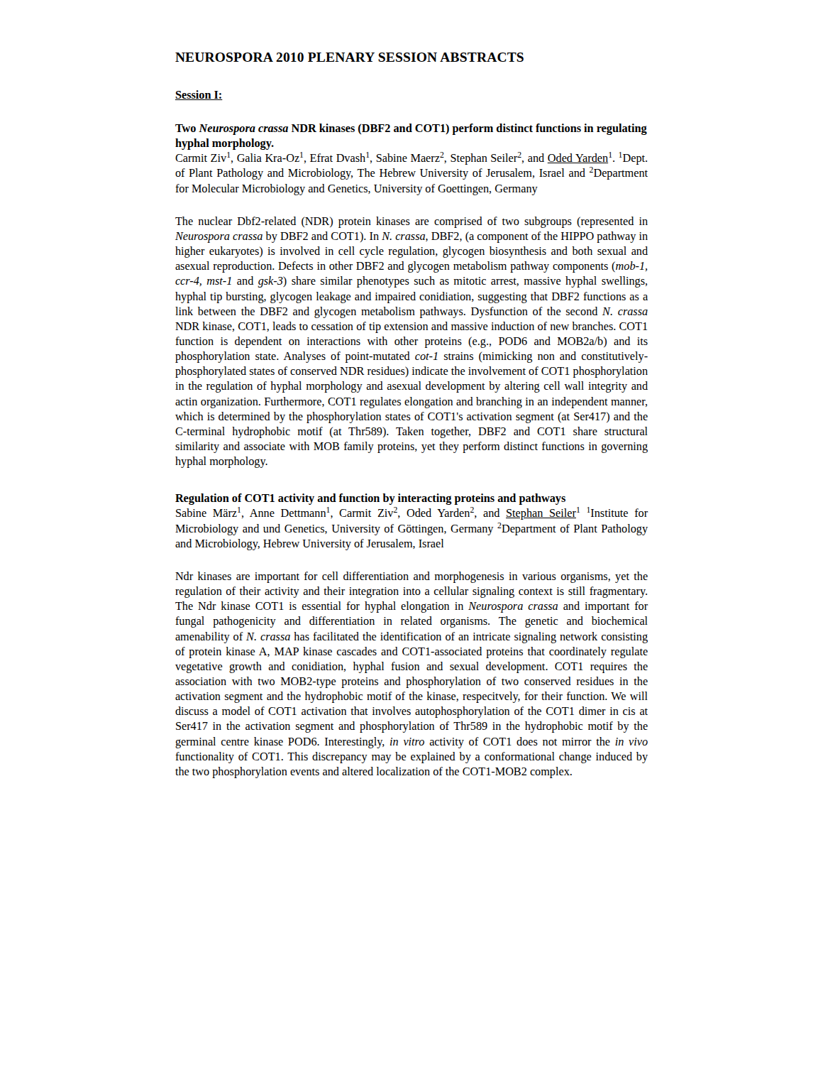NEUROSPORA 2010 PLENARY SESSION ABSTRACTS
Session I:
Two Neurospora crassa NDR kinases (DBF2 and COT1) perform distinct functions in regulating hyphal morphology.
Carmit Ziv1, Galia Kra-Oz1, Efrat Dvash1, Sabine Maerz2, Stephan Seiler2, and Oded Yarden1. 1Dept. of Plant Pathology and Microbiology, The Hebrew University of Jerusalem, Israel and 2Department for Molecular Microbiology and Genetics, University of Goettingen, Germany
The nuclear Dbf2-related (NDR) protein kinases are comprised of two subgroups (represented in Neurospora crassa by DBF2 and COT1). In N. crassa, DBF2, (a component of the HIPPO pathway in higher eukaryotes) is involved in cell cycle regulation, glycogen biosynthesis and both sexual and asexual reproduction. Defects in other DBF2 and glycogen metabolism pathway components (mob-1, ccr-4, mst-1 and gsk-3) share similar phenotypes such as mitotic arrest, massive hyphal swellings, hyphal tip bursting, glycogen leakage and impaired conidiation, suggesting that DBF2 functions as a link between the DBF2 and glycogen metabolism pathways. Dysfunction of the second N. crassa NDR kinase, COT1, leads to cessation of tip extension and massive induction of new branches. COT1 function is dependent on interactions with other proteins (e.g., POD6 and MOB2a/b) and its phosphorylation state. Analyses of point-mutated cot-1 strains (mimicking non and constitutively-phosphorylated states of conserved NDR residues) indicate the involvement of COT1 phosphorylation in the regulation of hyphal morphology and asexual development by altering cell wall integrity and actin organization. Furthermore, COT1 regulates elongation and branching in an independent manner, which is determined by the phosphorylation states of COT1's activation segment (at Ser417) and the C-terminal hydrophobic motif (at Thr589). Taken together, DBF2 and COT1 share structural similarity and associate with MOB family proteins, yet they perform distinct functions in governing hyphal morphology.
Regulation of COT1 activity and function by interacting proteins and pathways
Sabine März1, Anne Dettmann1, Carmit Ziv2, Oded Yarden2, and Stephan Seiler1 1Institute for Microbiology and und Genetics, University of Göttingen, Germany 2Department of Plant Pathology and Microbiology, Hebrew University of Jerusalem, Israel
Ndr kinases are important for cell differentiation and morphogenesis in various organisms, yet the regulation of their activity and their integration into a cellular signaling context is still fragmentary. The Ndr kinase COT1 is essential for hyphal elongation in Neurospora crassa and important for fungal pathogenicity and differentiation in related organisms. The genetic and biochemical amenability of N. crassa has facilitated the identification of an intricate signaling network consisting of protein kinase A, MAP kinase cascades and COT1-associated proteins that coordinately regulate vegetative growth and conidiation, hyphal fusion and sexual development. COT1 requires the association with two MOB2-type proteins and phosphorylation of two conserved residues in the activation segment and the hydrophobic motif of the kinase, respecitvely, for their function. We will discuss a model of COT1 activation that involves autophosphorylation of the COT1 dimer in cis at Ser417 in the activation segment and phosphorylation of Thr589 in the hydrophobic motif by the germinal centre kinase POD6. Interestingly, in vitro activity of COT1 does not mirror the in vivo functionality of COT1. This discrepancy may be explained by a conformational change induced by the two phosphorylation events and altered localization of the COT1-MOB2 complex.